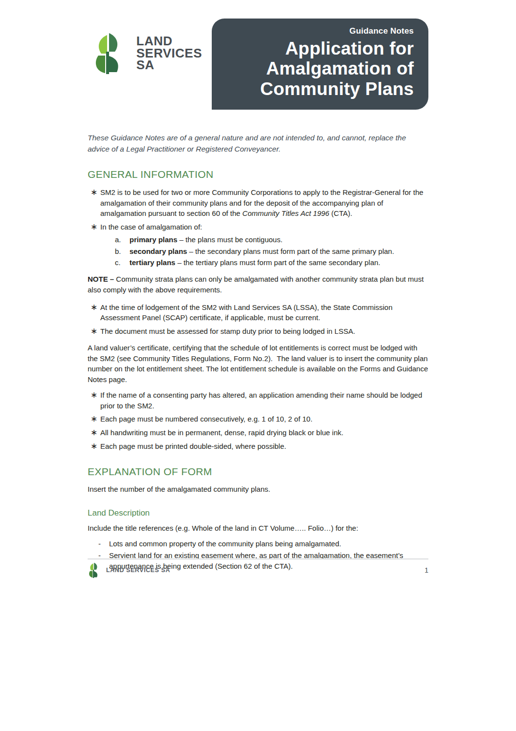LAND SERVICES SA
Guidance Notes
Application for
Amalgamation of
Community Plans
These Guidance Notes are of a general nature and are not intended to, and cannot, replace the advice of a Legal Practitioner or Registered Conveyancer.
GENERAL INFORMATION
SM2 is to be used for two or more Community Corporations to apply to the Registrar-General for the amalgamation of their community plans and for the deposit of the accompanying plan of amalgamation pursuant to section 60 of the Community Titles Act 1996 (CTA).
In the case of amalgamation of:
primary plans – the plans must be contiguous.
secondary plans – the secondary plans must form part of the same primary plan.
tertiary plans – the tertiary plans must form part of the same secondary plan.
NOTE – Community strata plans can only be amalgamated with another community strata plan but must also comply with the above requirements.
At the time of lodgement of the SM2 with Land Services SA (LSSA), the State Commission Assessment Panel (SCAP) certificate, if applicable, must be current.
The document must be assessed for stamp duty prior to being lodged in LSSA.
A land valuer’s certificate, certifying that the schedule of lot entitlements is correct must be lodged with the SM2 (see Community Titles Regulations, Form No.2). The land valuer is to insert the community plan number on the lot entitlement sheet. The lot entitlement schedule is available on the Forms and Guidance Notes page.
If the name of a consenting party has altered, an application amending their name should be lodged prior to the SM2.
Each page must be numbered consecutively, e.g. 1 of 10, 2 of 10.
All handwriting must be in permanent, dense, rapid drying black or blue ink.
Each page must be printed double-sided, where possible.
EXPLANATION OF FORM
Insert the number of the amalgamated community plans.
Land Description
Include the title references (e.g. Whole of the land in CT Volume….. Folio…) for the:
Lots and common property of the community plans being amalgamated.
Servient land for an existing easement where, as part of the amalgamation, the easement’s appurtenance is being extended (Section 62 of the CTA).
Land Services SA
1